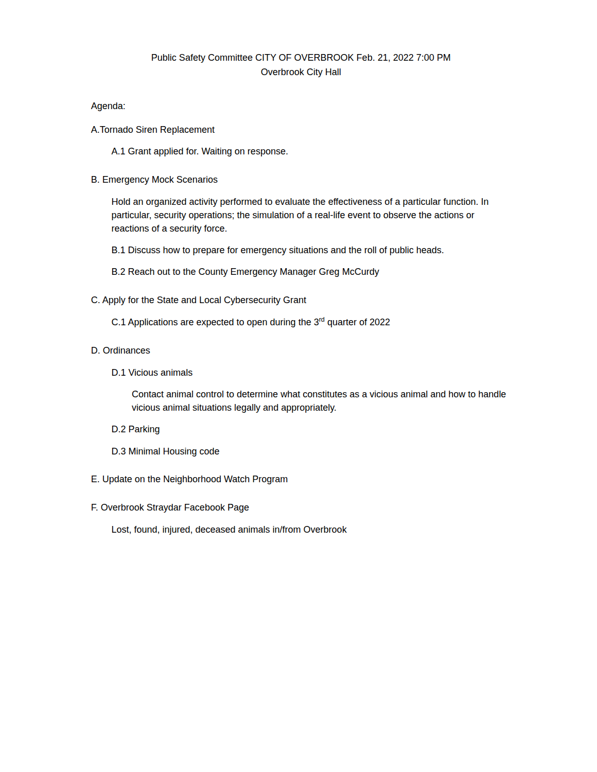Public Safety Committee CITY OF OVERBROOK Feb. 21, 2022 7:00 PM
Overbrook City Hall
Agenda:
A.Tornado Siren Replacement
A.1 Grant applied for. Waiting on response.
B. Emergency Mock Scenarios
Hold an organized activity performed to evaluate the effectiveness of a particular function. In particular, security operations; the simulation of a real-life event to observe the actions or reactions of a security force.
B.1 Discuss how to prepare for emergency situations and the roll of public heads.
B.2 Reach out to the County Emergency Manager Greg McCurdy
C. Apply for the State and Local Cybersecurity Grant
C.1 Applications are expected to open during the 3rd quarter of 2022
D. Ordinances
D.1 Vicious animals
Contact animal control to determine what constitutes as a vicious animal and how to handle vicious animal situations legally and appropriately.
D.2 Parking
D.3 Minimal Housing code
E. Update on the Neighborhood Watch Program
F. Overbrook Straydar Facebook Page
Lost, found, injured, deceased animals in/from Overbrook